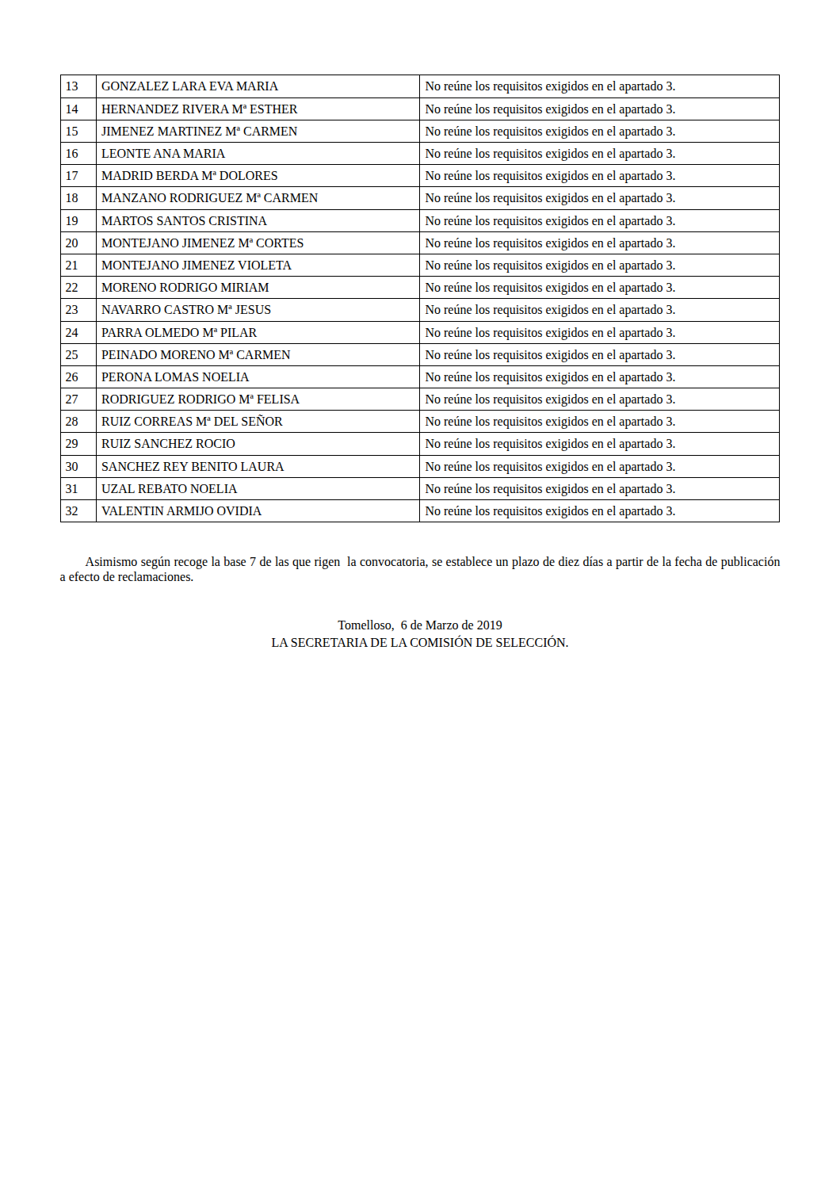| 13 | GONZALEZ LARA EVA MARIA | No reúne los requisitos exigidos en el apartado 3. |
| 14 | HERNANDEZ RIVERA Mª ESTHER | No reúne los requisitos exigidos en el apartado 3. |
| 15 | JIMENEZ MARTINEZ Mª CARMEN | No reúne los requisitos exigidos en el apartado 3. |
| 16 | LEONTE ANA MARIA | No reúne los requisitos exigidos en el apartado 3. |
| 17 | MADRID BERDA Mª DOLORES | No reúne los requisitos exigidos en el apartado 3. |
| 18 | MANZANO RODRIGUEZ Mª CARMEN | No reúne los requisitos exigidos en el apartado 3. |
| 19 | MARTOS SANTOS CRISTINA | No reúne los requisitos exigidos en el apartado 3. |
| 20 | MONTEJANO JIMENEZ Mª CORTES | No reúne los requisitos exigidos en el apartado 3. |
| 21 | MONTEJANO JIMENEZ VIOLETA | No reúne los requisitos exigidos en el apartado 3. |
| 22 | MORENO RODRIGO MIRIAM | No reúne los requisitos exigidos en el apartado 3. |
| 23 | NAVARRO CASTRO Mª JESUS | No reúne los requisitos exigidos en el apartado 3. |
| 24 | PARRA OLMEDO Mª PILAR | No reúne los requisitos exigidos en el apartado 3. |
| 25 | PEINADO MORENO Mª CARMEN | No reúne los requisitos exigidos en el apartado 3. |
| 26 | PERONA LOMAS NOELIA | No reúne los requisitos exigidos en el apartado 3. |
| 27 | RODRIGUEZ RODRIGO Mª FELISA | No reúne los requisitos exigidos en el apartado 3. |
| 28 | RUIZ CORREAS Mª DEL SEÑOR | No reúne los requisitos exigidos en el apartado 3. |
| 29 | RUIZ SANCHEZ ROCIO | No reúne los requisitos exigidos en el apartado 3. |
| 30 | SANCHEZ REY BENITO LAURA | No reúne los requisitos exigidos en el apartado 3. |
| 31 | UZAL REBATO NOELIA | No reúne los requisitos exigidos en el apartado 3. |
| 32 | VALENTIN ARMIJO OVIDIA | No reúne los requisitos exigidos en el apartado 3. |
Asimismo según recoge la base 7 de las que rigen la convocatoria, se establece un plazo de diez días a partir de la fecha de publicación a efecto de reclamaciones.
Tomelloso, 6 de Marzo de 2019
LA SECRETARIA DE LA COMISIÓN DE SELECCIÓN.